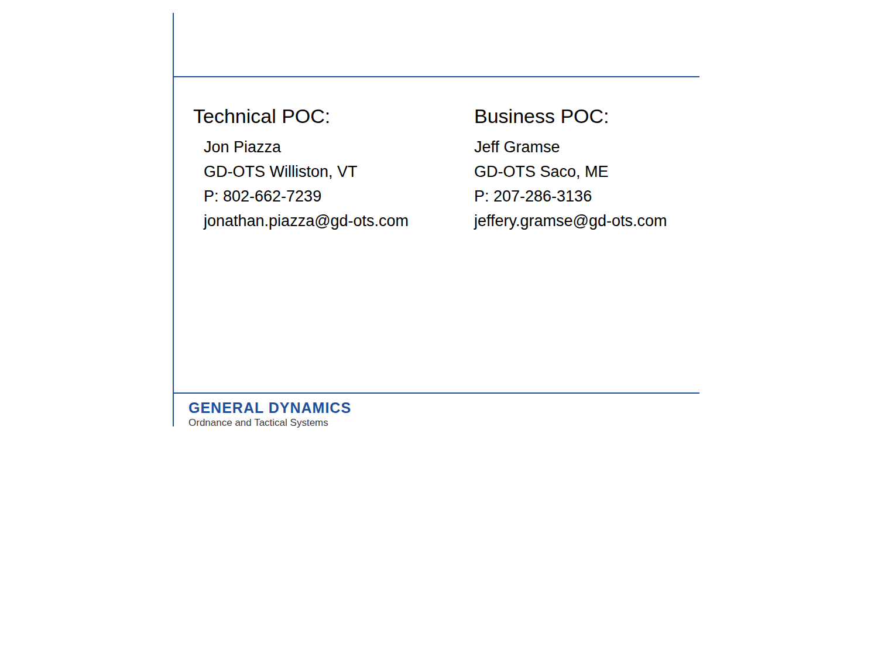Technical POC:
Jon Piazza
GD-OTS Williston, VT
P: 802-662-7239
jonathan.piazza@gd-ots.com
Business POC:
Jeff Gramse
GD-OTS Saco, ME
P: 207-286-3136
jeffery.gramse@gd-ots.com
GENERAL DYNAMICS
Ordnance and Tactical Systems